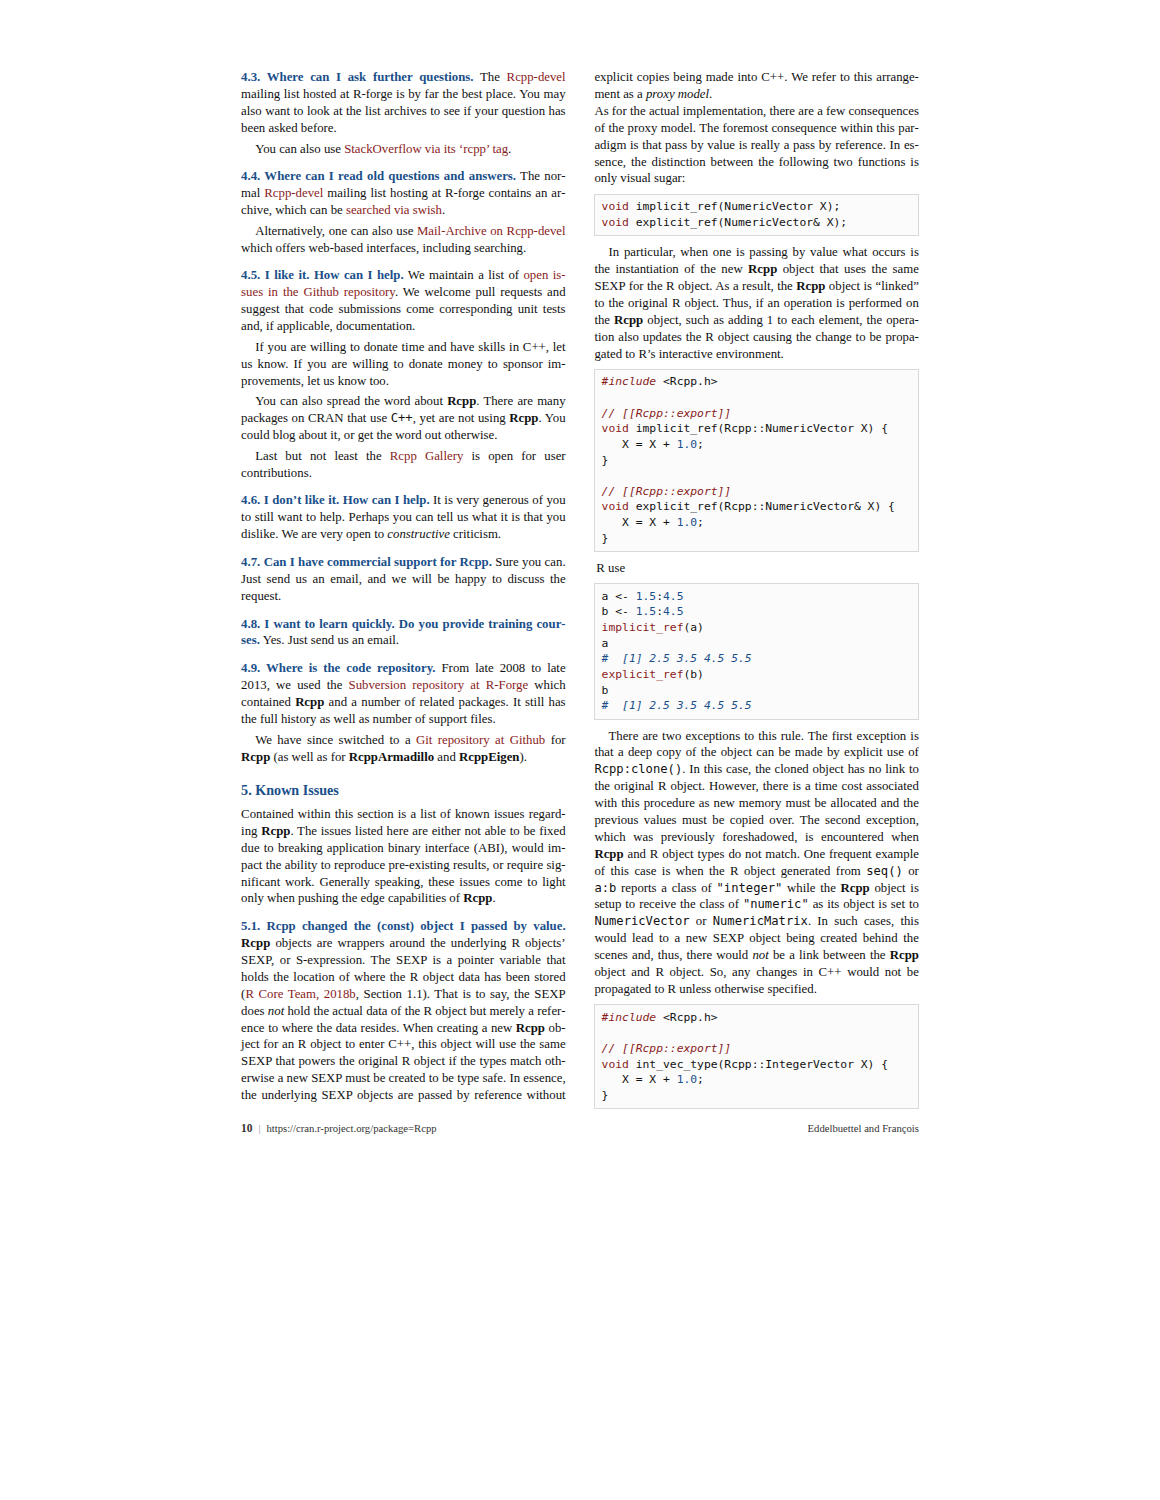4.3. Where can I ask further questions. The Rcpp-devel mailing list hosted at R-forge is by far the best place. You may also want to look at the list archives to see if your question has been asked before.
You can also use StackOverflow via its ‘rcpp’ tag.
4.4. Where can I read old questions and answers. The normal Rcpp-devel mailing list hosting at R-forge contains an archive, which can be searched via swish.
Alternatively, one can also use Mail-Archive on Rcpp-devel which offers web-based interfaces, including searching.
4.5. I like it. How can I help. We maintain a list of open issues in the Github repository. We welcome pull requests and suggest that code submissions come corresponding unit tests and, if applicable, documentation.
If you are willing to donate time and have skills in C++, let us know. If you are willing to donate money to sponsor improvements, let us know too.
You can also spread the word about Rcpp. There are many packages on CRAN that use C++, yet are not using Rcpp. You could blog about it, or get the word out otherwise.
Last but not least the Rcpp Gallery is open for user contributions.
4.6. I don’t like it. How can I help. It is very generous of you to still want to help. Perhaps you can tell us what it is that you dislike. We are very open to constructive criticism.
4.7. Can I have commercial support for Rcpp. Sure you can. Just send us an email, and we will be happy to discuss the request.
4.8. I want to learn quickly. Do you provide training courses. Yes. Just send us an email.
4.9. Where is the code repository. From late 2008 to late 2013, we used the Subversion repository at R-Forge which contained Rcpp and a number of related packages. It still has the full history as well as number of support files.
We have since switched to a Git repository at Github for Rcpp (as well as for RcppArmadillo and RcppEigen).
5. Known Issues
Contained within this section is a list of known issues regarding Rcpp. The issues listed here are either not able to be fixed due to breaking application binary interface (ABI), would impact the ability to reproduce pre-existing results, or require significant work. Generally speaking, these issues come to light only when pushing the edge capabilities of Rcpp.
5.1. Rcpp changed the (const) object I passed by value. Rcpp objects are wrappers around the underlying R objects’ SEXP, or S-expression. The SEXP is a pointer variable that holds the location of where the R object data has been stored (R Core Team, 2018b, Section 1.1). That is to say, the SEXP does not hold the actual data of the R object but merely a reference to where the data resides. When creating a new Rcpp object for an R object to enter C++, this object will use the same SEXP that powers the original R object if the types match otherwise a new SEXP must be created to be type safe. In essence, the underlying SEXP objects are passed by reference without explicit copies being made into C++. We refer to this arrangement as a proxy model.
As for the actual implementation, there are a few consequences of the proxy model. The foremost consequence within this paradigm is that pass by value is really a pass by reference. In essence, the distinction between the following two functions is only visual sugar:
void implicit_ref(NumericVector X); void explicit_ref(NumericVector& X);
In particular, when one is passing by value what occurs is the instantiation of the new Rcpp object that uses the same SEXP for the R object. As a result, the Rcpp object is “linked” to the original R object. Thus, if an operation is performed on the Rcpp object, such as adding 1 to each element, the operation also updates the R object causing the change to be propagated to R’s interactive environment.
#include <Rcpp.h> // [[Rcpp::export]] void implicit_ref(Rcpp::NumericVector X) { X = X + 1.0; } // [[Rcpp::export]] void explicit_ref(Rcpp::NumericVector& X) { X = X + 1.0; }
R use
a <- 1.5:4.5 b <- 1.5:4.5 implicit_ref(a) a # [1] 2.5 3.5 4.5 5.5 explicit_ref(b) b # [1] 2.5 3.5 4.5 5.5
There are two exceptions to this rule. The first exception is that a deep copy of the object can be made by explicit use of Rcpp:clone(). In this case, the cloned object has no link to the original R object. However, there is a time cost associated with this procedure as new memory must be allocated and the previous values must be copied over. The second exception, which was previously foreshadowed, is encountered when Rcpp and R object types do not match. One frequent example of this case is when the R object generated from seq() or a:b reports a class of "integer" while the Rcpp object is setup to receive the class of "numeric" as its object is set to NumericVector or NumericMatrix. In such cases, this would lead to a new SEXP object being created behind the scenes and, thus, there would not be a link between the Rcpp object and R object. So, any changes in C++ would not be propagated to R unless otherwise specified.
#include <Rcpp.h> // [[Rcpp::export]] void int_vec_type(Rcpp::IntegerVector X) { X = X + 1.0; }
10 | https://cran.r-project.org/package=Rcpp Eddelbuettel and François